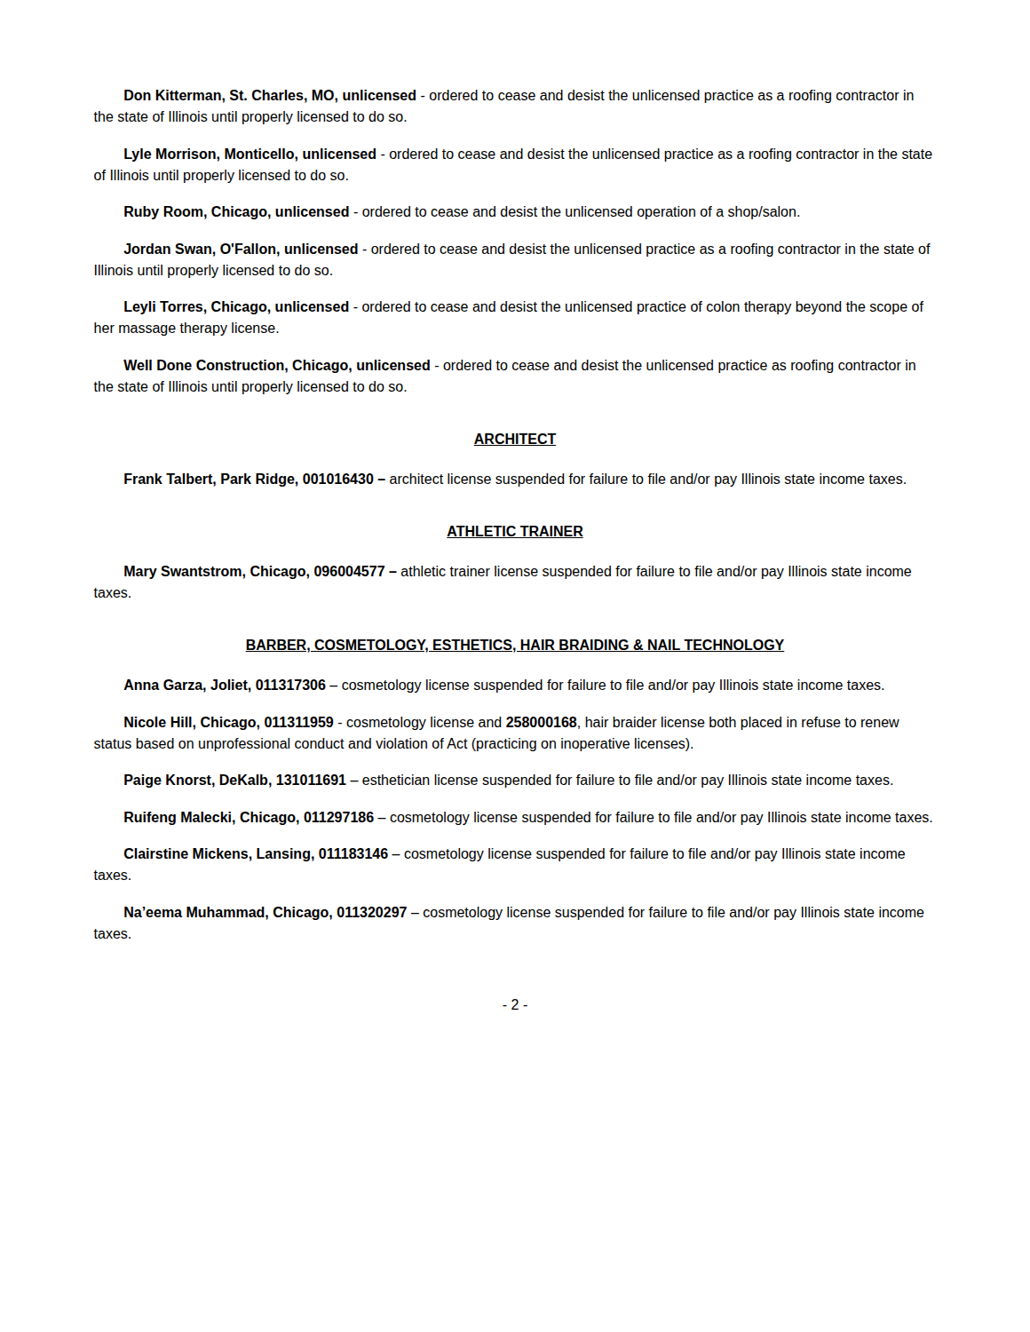Don Kitterman, St. Charles, MO, unlicensed - ordered to cease and desist the unlicensed practice as a roofing contractor in the state of Illinois until properly licensed to do so.
Lyle Morrison, Monticello, unlicensed - ordered to cease and desist the unlicensed practice as a roofing contractor in the state of Illinois until properly licensed to do so.
Ruby Room, Chicago, unlicensed - ordered to cease and desist the unlicensed operation of a shop/salon.
Jordan Swan, O'Fallon, unlicensed - ordered to cease and desist the unlicensed practice as a roofing contractor in the state of Illinois until properly licensed to do so.
Leyli Torres, Chicago, unlicensed - ordered to cease and desist the unlicensed practice of colon therapy beyond the scope of her massage therapy license.
Well Done Construction, Chicago, unlicensed - ordered to cease and desist the unlicensed practice as roofing contractor in the state of Illinois until properly licensed to do so.
ARCHITECT
Frank Talbert, Park Ridge, 001016430 – architect license suspended for failure to file and/or pay Illinois state income taxes.
ATHLETIC TRAINER
Mary Swantstrom, Chicago, 096004577 – athletic trainer license suspended for failure to file and/or pay Illinois state income taxes.
BARBER, COSMETOLOGY, ESTHETICS, HAIR BRAIDING & NAIL TECHNOLOGY
Anna Garza, Joliet, 011317306 – cosmetology license suspended for failure to file and/or pay Illinois state income taxes.
Nicole Hill, Chicago, 011311959 - cosmetology license and 258000168, hair braider license both placed in refuse to renew status based on unprofessional conduct and violation of Act (practicing on inoperative licenses).
Paige Knorst, DeKalb, 131011691 – esthetician license suspended for failure to file and/or pay Illinois state income taxes.
Ruifeng Malecki, Chicago, 011297186 – cosmetology license suspended for failure to file and/or pay Illinois state income taxes.
Clairstine Mickens, Lansing, 011183146 – cosmetology license suspended for failure to file and/or pay Illinois state income taxes.
Na’eema Muhammad, Chicago, 011320297 – cosmetology license suspended for failure to file and/or pay Illinois state income taxes.
- 2 -